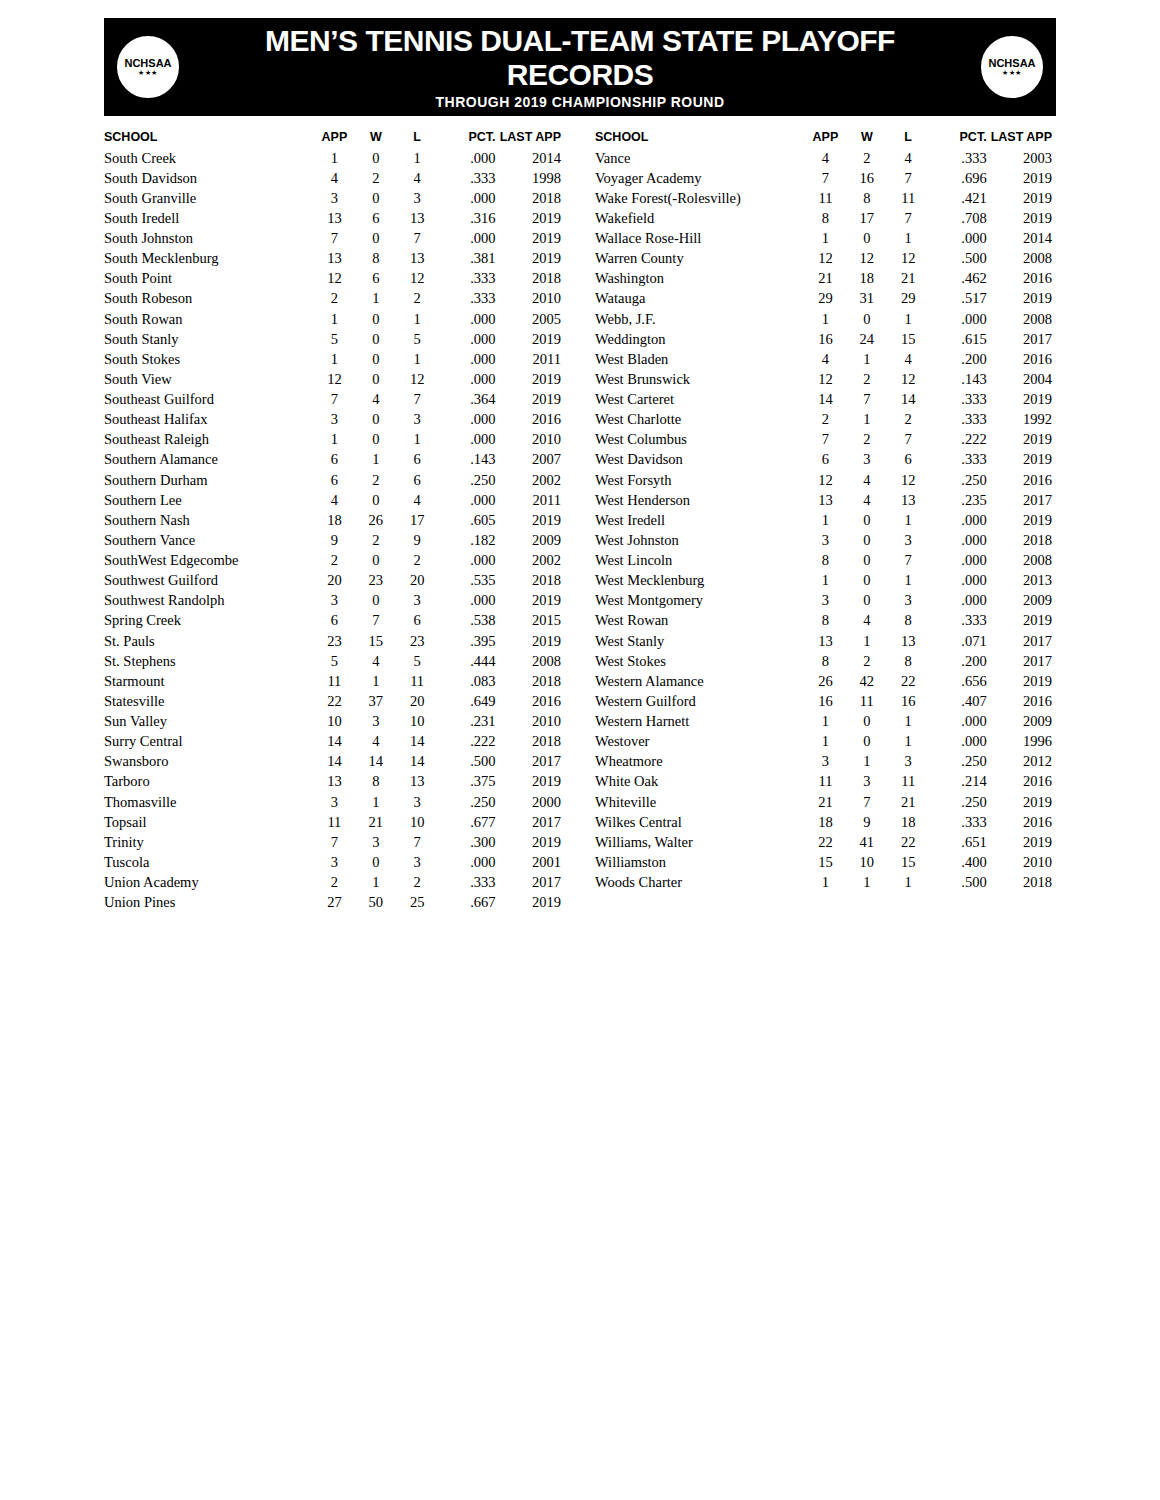NCHSAA★★★
Men’s Tennis Dual-Team State Playoff Records
Through 2019 Championship Round
NCHSAA★★★
| SCHOOL | APP | W | L | PCT. | LAST APP |
| --- | --- | --- | --- | --- | --- |
| South Creek | 1 | 0 | 1 | .000 | 2014 |
| South Davidson | 4 | 2 | 4 | .333 | 1998 |
| South Granville | 3 | 0 | 3 | .000 | 2018 |
| South Iredell | 13 | 6 | 13 | .316 | 2019 |
| South Johnston | 7 | 0 | 7 | .000 | 2019 |
| South Mecklenburg | 13 | 8 | 13 | .381 | 2019 |
| South Point | 12 | 6 | 12 | .333 | 2018 |
| South Robeson | 2 | 1 | 2 | .333 | 2010 |
| South Rowan | 1 | 0 | 1 | .000 | 2005 |
| South Stanly | 5 | 0 | 5 | .000 | 2019 |
| South Stokes | 1 | 0 | 1 | .000 | 2011 |
| South View | 12 | 0 | 12 | .000 | 2019 |
| Southeast Guilford | 7 | 4 | 7 | .364 | 2019 |
| Southeast Halifax | 3 | 0 | 3 | .000 | 2016 |
| Southeast Raleigh | 1 | 0 | 1 | .000 | 2010 |
| Southern Alamance | 6 | 1 | 6 | .143 | 2007 |
| Southern Durham | 6 | 2 | 6 | .250 | 2002 |
| Southern Lee | 4 | 0 | 4 | .000 | 2011 |
| Southern Nash | 18 | 26 | 17 | .605 | 2019 |
| Southern Vance | 9 | 2 | 9 | .182 | 2009 |
| SouthWest Edgecombe | 2 | 0 | 2 | .000 | 2002 |
| Southwest Guilford | 20 | 23 | 20 | .535 | 2018 |
| Southwest Randolph | 3 | 0 | 3 | .000 | 2019 |
| Spring Creek | 6 | 7 | 6 | .538 | 2015 |
| St. Pauls | 23 | 15 | 23 | .395 | 2019 |
| St. Stephens | 5 | 4 | 5 | .444 | 2008 |
| Starmount | 11 | 1 | 11 | .083 | 2018 |
| Statesville | 22 | 37 | 20 | .649 | 2016 |
| Sun Valley | 10 | 3 | 10 | .231 | 2010 |
| Surry Central | 14 | 4 | 14 | .222 | 2018 |
| Swansboro | 14 | 14 | 14 | .500 | 2017 |
| Tarboro | 13 | 8 | 13 | .375 | 2019 |
| Thomasville | 3 | 1 | 3 | .250 | 2000 |
| Topsail | 11 | 21 | 10 | .677 | 2017 |
| Trinity | 7 | 3 | 7 | .300 | 2019 |
| Tuscola | 3 | 0 | 3 | .000 | 2001 |
| Union Academy | 2 | 1 | 2 | .333 | 2017 |
| Union Pines | 27 | 50 | 25 | .667 | 2019 |
| SCHOOL | APP | W | L | PCT. | LAST APP |
| --- | --- | --- | --- | --- | --- |
| Vance | 4 | 2 | 4 | .333 | 2003 |
| Voyager Academy | 7 | 16 | 7 | .696 | 2019 |
| Wake Forest(-Rolesville) | 11 | 8 | 11 | .421 | 2019 |
| Wakefield | 8 | 17 | 7 | .708 | 2019 |
| Wallace Rose-Hill | 1 | 0 | 1 | .000 | 2014 |
| Warren County | 12 | 12 | 12 | .500 | 2008 |
| Washington | 21 | 18 | 21 | .462 | 2016 |
| Watauga | 29 | 31 | 29 | .517 | 2019 |
| Webb, J.F. | 1 | 0 | 1 | .000 | 2008 |
| Weddington | 16 | 24 | 15 | .615 | 2017 |
| West Bladen | 4 | 1 | 4 | .200 | 2016 |
| West Brunswick | 12 | 2 | 12 | .143 | 2004 |
| West Carteret | 14 | 7 | 14 | .333 | 2019 |
| West Charlotte | 2 | 1 | 2 | .333 | 1992 |
| West Columbus | 7 | 2 | 7 | .222 | 2019 |
| West Davidson | 6 | 3 | 6 | .333 | 2019 |
| West Forsyth | 12 | 4 | 12 | .250 | 2016 |
| West Henderson | 13 | 4 | 13 | .235 | 2017 |
| West Iredell | 1 | 0 | 1 | .000 | 2019 |
| West Johnston | 3 | 0 | 3 | .000 | 2018 |
| West Lincoln | 8 | 0 | 7 | .000 | 2008 |
| West Mecklenburg | 1 | 0 | 1 | .000 | 2013 |
| West Montgomery | 3 | 0 | 3 | .000 | 2009 |
| West Rowan | 8 | 4 | 8 | .333 | 2019 |
| West Stanly | 13 | 1 | 13 | .071 | 2017 |
| West Stokes | 8 | 2 | 8 | .200 | 2017 |
| Western Alamance | 26 | 42 | 22 | .656 | 2019 |
| Western Guilford | 16 | 11 | 16 | .407 | 2016 |
| Western Harnett | 1 | 0 | 1 | .000 | 2009 |
| Westover | 1 | 0 | 1 | .000 | 1996 |
| Wheatmore | 3 | 1 | 3 | .250 | 2012 |
| White Oak | 11 | 3 | 11 | .214 | 2016 |
| Whiteville | 21 | 7 | 21 | .250 | 2019 |
| Wilkes Central | 18 | 9 | 18 | .333 | 2016 |
| Williams, Walter | 22 | 41 | 22 | .651 | 2019 |
| Williamston | 15 | 10 | 15 | .400 | 2010 |
| Woods Charter | 1 | 1 | 1 | .500 | 2018 |